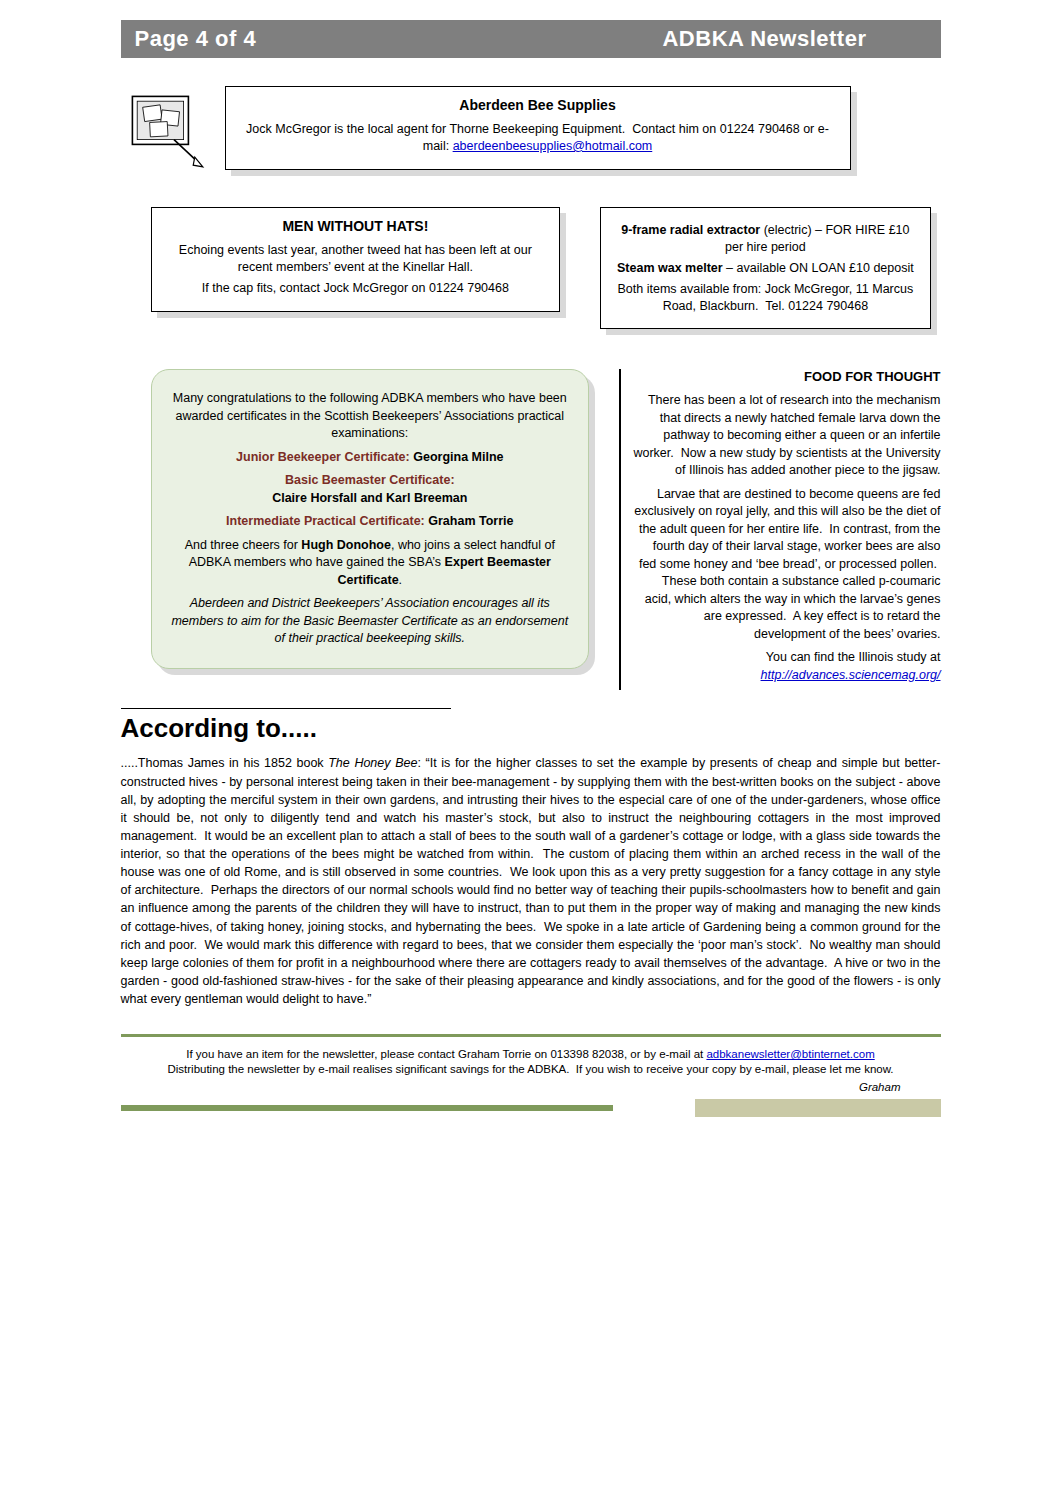Page 4 of 4 ADBKA Newsletter
Aberdeen Bee Supplies
Jock McGregor is the local agent for Thorne Beekeeping Equipment. Contact him on 01224 790468 or e-mail: aberdeenbeesupplies@hotmail.com
MEN WITHOUT HATS!
Echoing events last year, another tweed hat has been left at our recent members’ event at the Kinellar Hall.
If the cap fits, contact Jock McGregor on 01224 790468
9-frame radial extractor (electric) – FOR HIRE £10 per hire period
Steam wax melter – available ON LOAN £10 deposit
Both items available from: Jock McGregor, 11 Marcus Road, Blackburn. Tel. 01224 790468
Many congratulations to the following ADBKA members who have been awarded certificates in the Scottish Beekeepers’ Associations practical examinations:
Junior Beekeeper Certificate: Georgina Milne
Basic Beemaster Certificate:
Claire Horsfall and Karl Breeman
Intermediate Practical Certificate: Graham Torrie
And three cheers for Hugh Donohoe, who joins a select handful of ADBKA members who have gained the SBA’s Expert Beemaster Certificate.
Aberdeen and District Beekeepers’ Association encourages all its members to aim for the Basic Beemaster Certificate as an endorsement of their practical beekeeping skills.
FOOD FOR THOUGHT
There has been a lot of research into the mechanism that directs a newly hatched female larva down the pathway to becoming either a queen or an infertile worker. Now a new study by scientists at the University of Illinois has added another piece to the jigsaw.
Larvae that are destined to become queens are fed exclusively on royal jelly, and this will also be the diet of the adult queen for her entire life. In contrast, from the fourth day of their larval stage, worker bees are also fed some honey and ‘bee bread’, or processed pollen. These both contain a substance called p-coumaric acid, which alters the way in which the larvae’s genes are expressed. A key effect is to retard the development of the bees’ ovaries.
You can find the Illinois study at
http://advances.sciencemag.org/
According to.....
.....Thomas James in his 1852 book The Honey Bee: “It is for the higher classes to set the example by presents of cheap and simple but better-constructed hives - by personal interest being taken in their bee-management - by supplying them with the best-written books on the subject - above all, by adopting the merciful system in their own gardens, and intrusting their hives to the especial care of one of the under-gardeners, whose office it should be, not only to diligently tend and watch his master’s stock, but also to instruct the neighbouring cottagers in the most improved management. It would be an excellent plan to attach a stall of bees to the south wall of a gardener’s cottage or lodge, with a glass side towards the interior, so that the operations of the bees might be watched from within. The custom of placing them within an arched recess in the wall of the house was one of old Rome, and is still observed in some countries. We look upon this as a very pretty suggestion for a fancy cottage in any style of architecture. Perhaps the directors of our normal schools would find no better way of teaching their pupils-schoolmasters how to benefit and gain an influence among the parents of the children they will have to instruct, than to put them in the proper way of making and managing the new kinds of cottage-hives, of taking honey, joining stocks, and hybernating the bees. We spoke in a late article of Gardening being a common ground for the rich and poor. We would mark this difference with regard to bees, that we consider them especially the ‘poor man’s stock’. No wealthy man should keep large colonies of them for profit in a neighbourhood where there are cottagers ready to avail themselves of the advantage. A hive or two in the garden - good old-fashioned straw-hives - for the sake of their pleasing appearance and kindly associations, and for the good of the flowers - is only what every gentleman would delight to have.”
If you have an item for the newsletter, please contact Graham Torrie on 013398 82038, or by e-mail at adbkanewsletter@btinternet.com
Distributing the newsletter by e-mail realises significant savings for the ADBKA. If you wish to receive your copy by e-mail, please let me know.
Graham